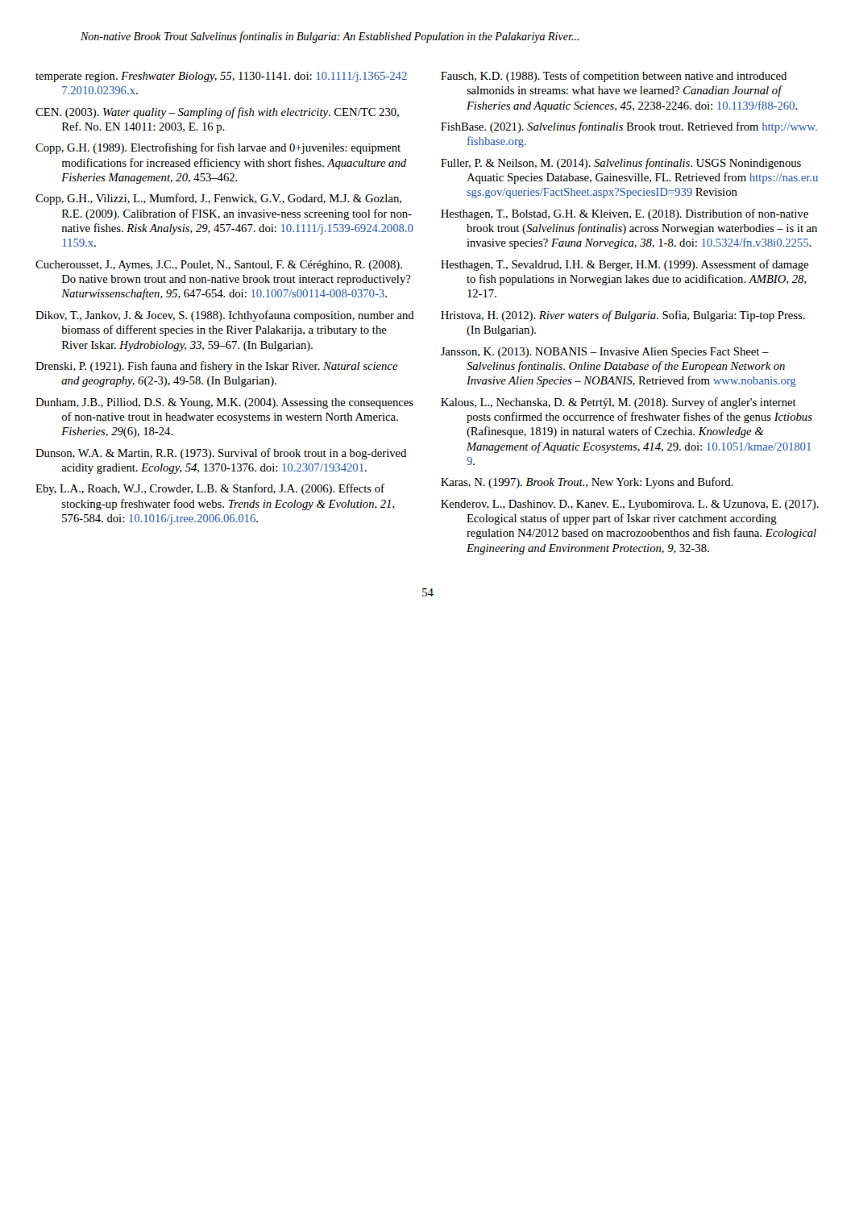Non-native Brook Trout Salvelinus fontinalis in Bulgaria: An Established Population in the Palakariya River...
temperate region. Freshwater Biology, 55, 1130-1141. doi: 10.1111/j.1365-2427.2010.02396.x.
CEN. (2003). Water quality – Sampling of fish with electricity. CEN/TC 230, Ref. No. EN 14011: 2003, E. 16 p.
Copp, G.H. (1989). Electrofishing for fish larvae and 0+juveniles: equipment modifications for increased efficiency with short fishes. Aquaculture and Fisheries Management, 20, 453–462.
Copp, G.H., Vilizzi, L., Mumford, J., Fenwick, G.V., Godard, M.J. & Gozlan, R.E. (2009). Calibration of FISK, an invasive-ness screening tool for non-native fishes. Risk Analysis, 29, 457-467. doi: 10.1111/j.1539-6924.2008.01159.x.
Cucherousset, J., Aymes, J.C., Poulet, N., Santoul, F. & Céréghino, R. (2008). Do native brown trout and non-native brook trout interact reproductively? Naturwissenschaften, 95, 647-654. doi: 10.1007/s00114-008-0370-3.
Dikov, T., Jankov, J. & Jocev, S. (1988). Ichthyofauna composition, number and biomass of different species in the River Palakarija, a tributary to the River Iskar. Hydrobiology, 33, 59–67. (In Bulgarian).
Drenski, P. (1921). Fish fauna and fishery in the Iskar River. Natural science and geography, 6(2-3), 49-58. (In Bulgarian).
Dunham, J.B., Pilliod, D.S. & Young, M.K. (2004). Assessing the consequences of non-native trout in headwater ecosystems in western North America. Fisheries, 29(6), 18-24.
Dunson, W.A. & Martin, R.R. (1973). Survival of brook trout in a bog-derived acidity gradient. Ecology, 54, 1370-1376. doi: 10.2307/1934201.
Eby, L.A., Roach, W.J., Crowder, L.B. & Stanford, J.A. (2006). Effects of stocking-up freshwater food webs. Trends in Ecology & Evolution, 21, 576-584. doi: 10.1016/j.tree.2006.06.016.
Fausch, K.D. (1988). Tests of competition between native and introduced salmonids in streams: what have we learned? Canadian Journal of Fisheries and Aquatic Sciences, 45, 2238-2246. doi: 10.1139/f88-260.
FishBase. (2021). Salvelinus fontinalis Brook trout. Retrieved from http://www.fishbase.org.
Fuller, P. & Neilson, M. (2014). Salvelinus fontinalis. USGS Nonindigenous Aquatic Species Database, Gainesville, FL. Retrieved from https://nas.er.usgs.gov/queries/FactSheet.aspx?SpeciesID=939 Revision
Hesthagen, T., Bolstad, G.H. & Kleiven, E. (2018). Distribution of non-native brook trout (Salvelinus fontinalis) across Norwegian waterbodies – is it an invasive species? Fauna Norvegica, 38, 1-8. doi: 10.5324/fn.v38i0.2255.
Hesthagen, T., Sevaldrud, I.H. & Berger, H.M. (1999). Assessment of damage to fish populations in Norwegian lakes due to acidification. AMBIO, 28, 12-17.
Hristova, H. (2012). River waters of Bulgaria. Sofia, Bulgaria: Tip-top Press. (In Bulgarian).
Jansson, K. (2013). NOBANIS – Invasive Alien Species Fact Sheet – Salvelinus fontinalis. Online Database of the European Network on Invasive Alien Species – NOBANIS, Retrieved from www.nobanis.org
Kalous, L., Nechanska, D. & Petrtýl, M. (2018). Survey of angler's internet posts confirmed the occurrence of freshwater fishes of the genus Ictiobus (Rafinesque, 1819) in natural waters of Czechia. Knowledge & Management of Aquatic Ecosystems, 414, 29. doi: 10.1051/kmae/2018019.
Karas, N. (1997). Brook Trout., New York: Lyons and Buford.
Kenderov, L., Dashinov. D., Kanev. E., Lyubomirova. L. & Uzunova, E. (2017). Ecological status of upper part of Iskar river catchment according regulation N4/2012 based on macrozoobenthos and fish fauna. Ecological Engineering and Environment Protection, 9, 32-38.
54